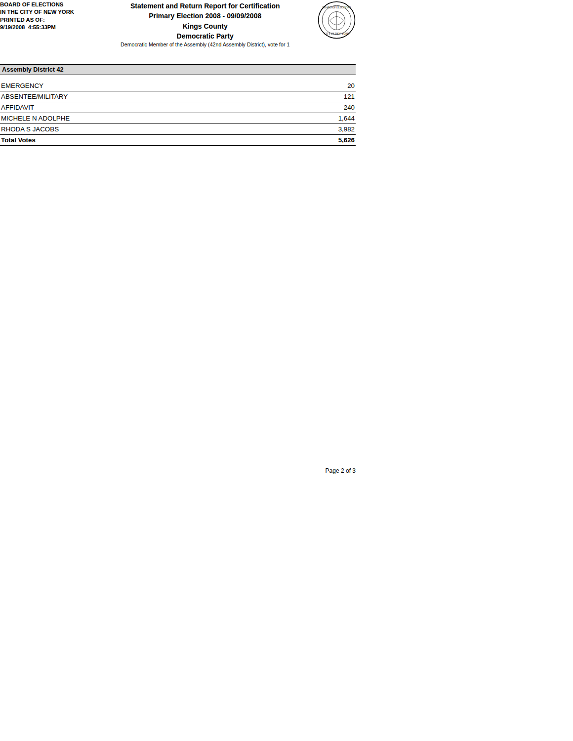BOARD OF ELECTIONS
IN THE CITY OF NEW YORK
PRINTED AS OF:
9/19/2008 4:55:33PM
Statement and Return Report for Certification
Primary Election 2008 - 09/09/2008
Kings County
Democratic Party
Democratic Member of the Assembly (42nd Assembly District), vote for 1
Assembly District 42
| EMERGENCY | 20 |
| ABSENTEE/MILITARY | 121 |
| AFFIDAVIT | 240 |
| MICHELE N ADOLPHE | 1,644 |
| RHODA S JACOBS | 3,982 |
| Total Votes | 5,626 |
Page 2 of 3